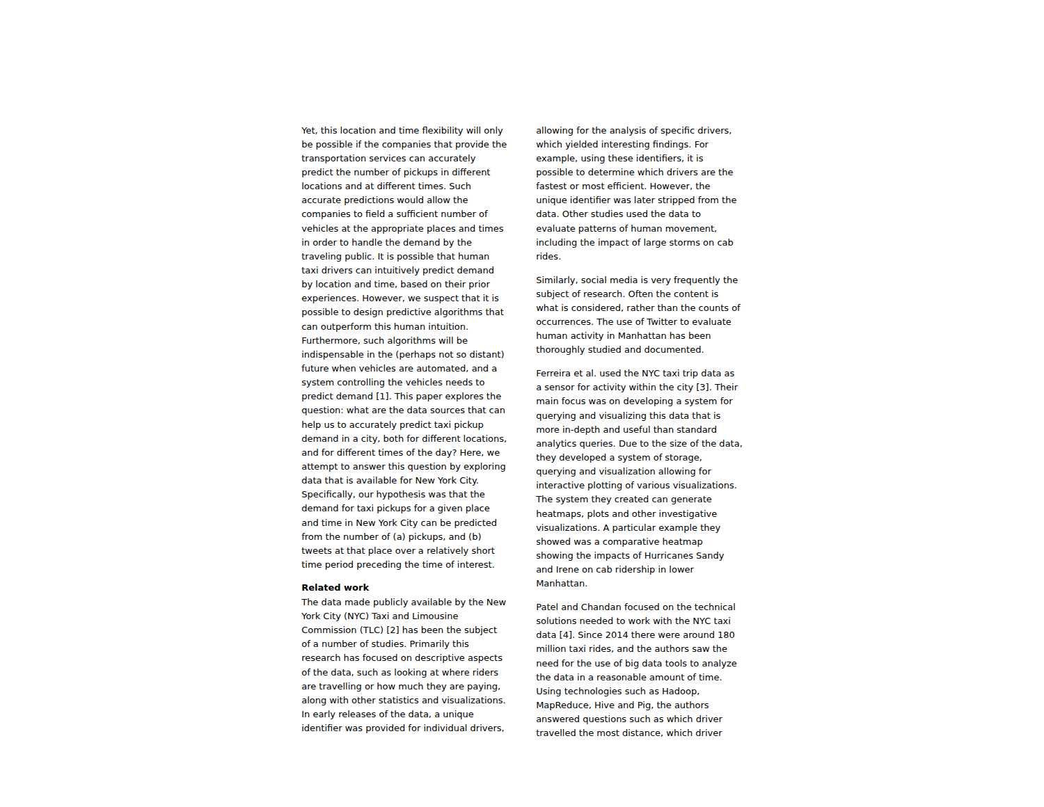Yet, this location and time flexibility will only be possible if the companies that provide the transportation services can accurately predict the number of pickups in different locations and at different times. Such accurate predictions would allow the companies to field a sufficient number of vehicles at the appropriate places and times in order to handle the demand by the traveling public. It is possible that human taxi drivers can intuitively predict demand by location and time, based on their prior experiences. However, we suspect that it is possible to design predictive algorithms that can outperform this human intuition. Furthermore, such algorithms will be indispensable in the (perhaps not so distant) future when vehicles are automated, and a system controlling the vehicles needs to predict demand [1]. This paper explores the question: what are the data sources that can help us to accurately predict taxi pickup demand in a city, both for different locations, and for different times of the day? Here, we attempt to answer this question by exploring data that is available for New York City. Specifically, our hypothesis was that the demand for taxi pickups for a given place and time in New York City can be predicted from the number of (a) pickups, and (b) tweets at that place over a relatively short time period preceding the time of interest.
Related work
The data made publicly available by the New York City (NYC) Taxi and Limousine Commission (TLC) [2] has been the subject of a number of studies. Primarily this research has focused on descriptive aspects of the data, such as looking at where riders are travelling or how much they are paying, along with other statistics and visualizations. In early releases of the data, a unique identifier was provided for individual drivers, allowing for the analysis of specific drivers, which yielded interesting findings. For example, using these identifiers, it is possible to determine which drivers are the fastest or most efficient. However, the unique identifier was later stripped from the data. Other studies used the data to evaluate patterns of human movement, including the impact of large storms on cab rides.
Similarly, social media is very frequently the subject of research. Often the content is what is considered, rather than the counts of occurrences. The use of Twitter to evaluate human activity in Manhattan has been thoroughly studied and documented.
Ferreira et al. used the NYC taxi trip data as a sensor for activity within the city [3]. Their main focus was on developing a system for querying and visualizing this data that is more in-depth and useful than standard analytics queries. Due to the size of the data, they developed a system of storage, querying and visualization allowing for interactive plotting of various visualizations. The system they created can generate heatmaps, plots and other investigative visualizations. A particular example they showed was a comparative heatmap showing the impacts of Hurricanes Sandy and Irene on cab ridership in lower Manhattan.
Patel and Chandan focused on the technical solutions needed to work with the NYC taxi data [4]. Since 2014 there were around 180 million taxi rides, and the authors saw the need for the use of big data tools to analyze the data in a reasonable amount of time. Using technologies such as Hadoop, MapReduce, Hive and Pig, the authors answered questions such as which driver travelled the most distance, which driver